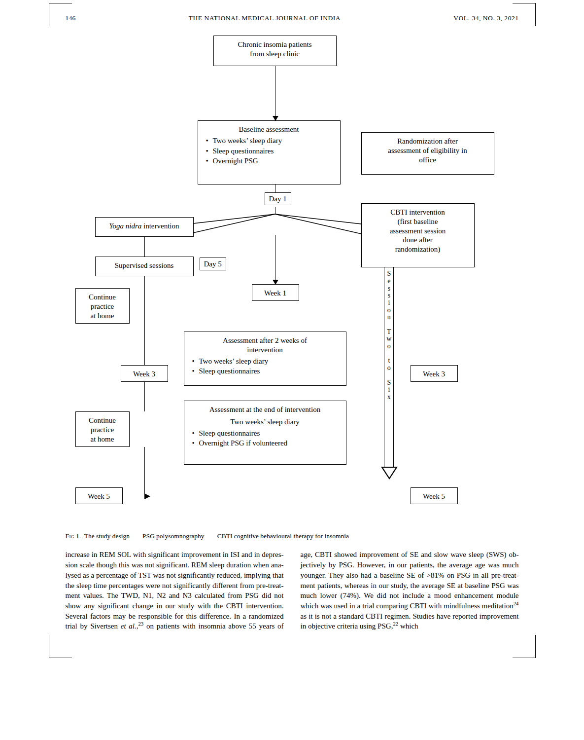146
The National Medical Journal of India
Vol. 34, No. 3, 2021
Chronic insomia patients
from sleep clinic
Baseline assessment
Two weeks’ sleep diary
Sleep questionnaires
Overnight PSG
Randomization after
assessment of eligibility in
office
Day 1
Yoga nidra intervention
CBTI intervention
(first baseline
assessment session
done after
randomization)
Week 1
Supervised sessions
Day 5
Continue
practice
at home
Week 3
Continue
practice
at home
Week 5
Assessment after 2 weeks of
intervention
Two weeks’ sleep diary
Sleep questionnaires
Week 3
Assessment at the end of intervention
Two weeks’ sleep diary
Sleep questionnaires
Overnight PSG if volunteered
Week 5
Session Two to Six
Fig 1. The study design PSG polysomnography CBTI cognitive behavioural therapy for insomnia
increase in REM SOL with significant improvement in ISI and in depression scale though this was not significant. REM sleep duration when analysed as a percentage of TST was not significantly reduced, implying that the sleep time percentages were not significantly different from pre-treatment values. The TWD, N1, N2 and N3 calculated from PSG did not show any significant change in our study with the CBTI intervention. Several factors may be responsible for this difference. In a randomized trial by Sivertsen et al.,23 on patients with insomnia above 55 years of age, CBTI showed improvement of SE and slow wave sleep (SWS) objectively by PSG. However, in our patients, the average age was much younger. They also had a baseline SE of >81% on PSG in all pre-treatment patients, whereas in our study, the average SE at baseline PSG was much lower (74%). We did not include a mood enhancement module which was used in a trial comparing CBTI with mindfulness meditation24 as it is not a standard CBTI regimen. Studies have reported improvement in objective criteria using PSG,22 which